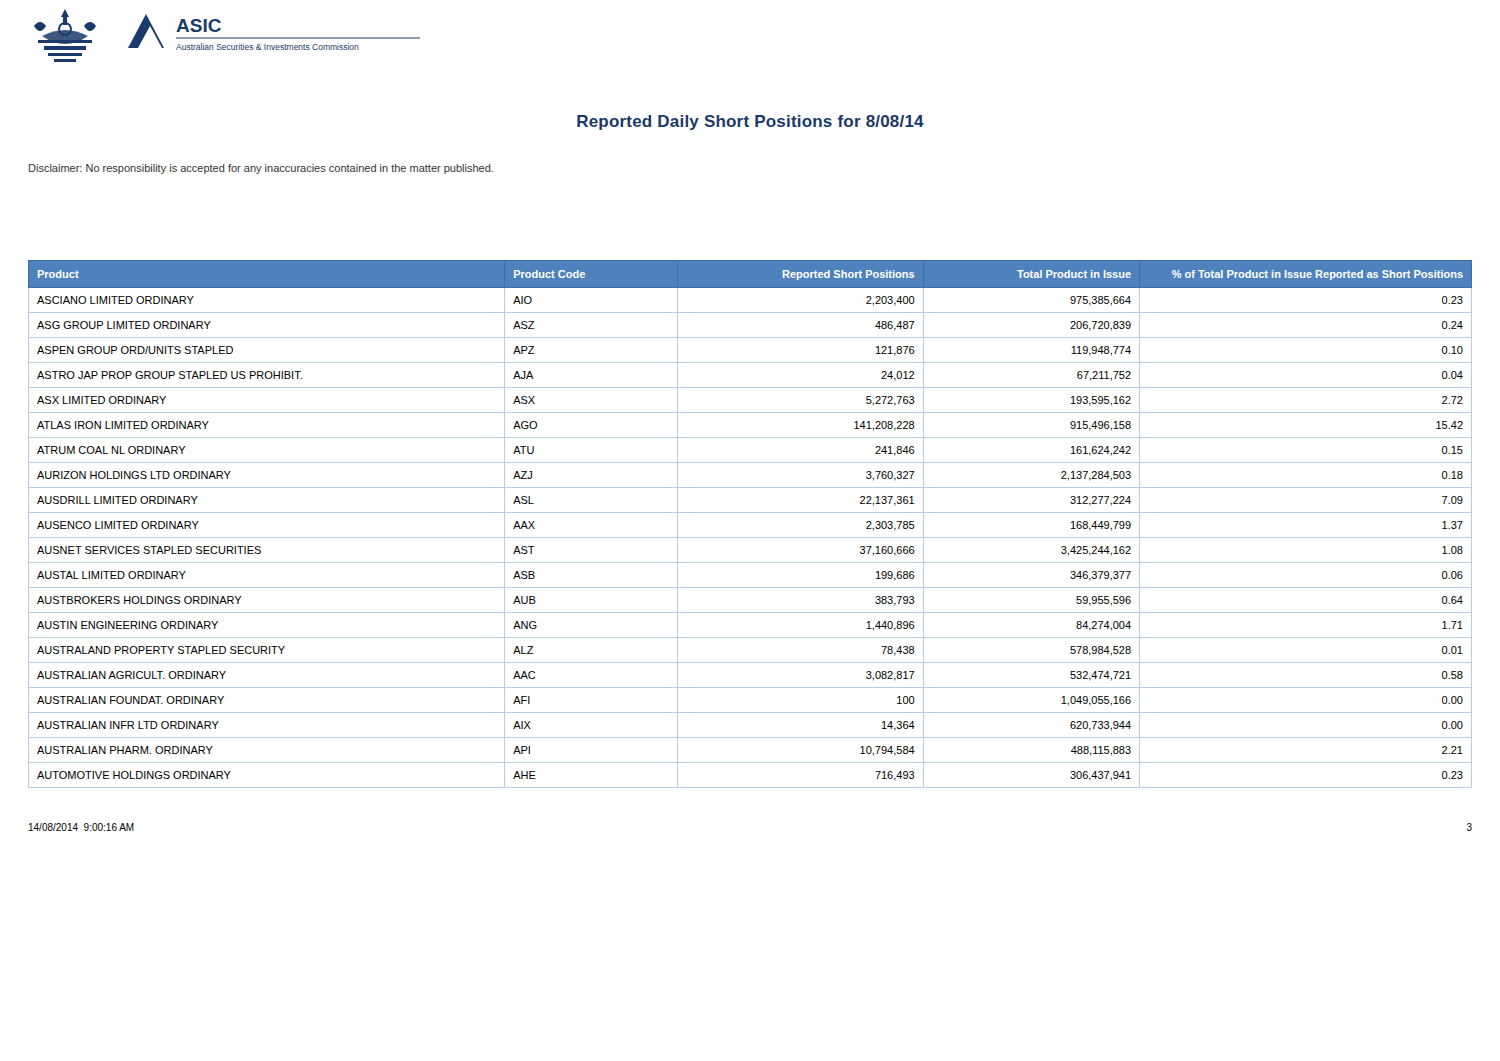ASIC Australian Securities & Investments Commission
Reported Daily Short Positions for 8/08/14
Disclaimer: No responsibility is accepted for any inaccuracies contained in the matter published.
| Product | Product Code | Reported Short Positions | Total Product in Issue | % of Total Product in Issue Reported as Short Positions |
| --- | --- | --- | --- | --- |
| ASCIANO LIMITED ORDINARY | AIO | 2,203,400 | 975,385,664 | 0.23 |
| ASG GROUP LIMITED ORDINARY | ASZ | 486,487 | 206,720,839 | 0.24 |
| ASPEN GROUP ORD/UNITS STAPLED | APZ | 121,876 | 119,948,774 | 0.10 |
| ASTRO JAP PROP GROUP STAPLED US PROHIBIT. | AJA | 24,012 | 67,211,752 | 0.04 |
| ASX LIMITED ORDINARY | ASX | 5,272,763 | 193,595,162 | 2.72 |
| ATLAS IRON LIMITED ORDINARY | AGO | 141,208,228 | 915,496,158 | 15.42 |
| ATRUM COAL NL ORDINARY | ATU | 241,846 | 161,624,242 | 0.15 |
| AURIZON HOLDINGS LTD ORDINARY | AZJ | 3,760,327 | 2,137,284,503 | 0.18 |
| AUSDRILL LIMITED ORDINARY | ASL | 22,137,361 | 312,277,224 | 7.09 |
| AUSENCO LIMITED ORDINARY | AAX | 2,303,785 | 168,449,799 | 1.37 |
| AUSNET SERVICES STAPLED SECURITIES | AST | 37,160,666 | 3,425,244,162 | 1.08 |
| AUSTAL LIMITED ORDINARY | ASB | 199,686 | 346,379,377 | 0.06 |
| AUSTBROKERS HOLDINGS ORDINARY | AUB | 383,793 | 59,955,596 | 0.64 |
| AUSTIN ENGINEERING ORDINARY | ANG | 1,440,896 | 84,274,004 | 1.71 |
| AUSTRALAND PROPERTY STAPLED SECURITY | ALZ | 78,438 | 578,984,528 | 0.01 |
| AUSTRALIAN AGRICULT. ORDINARY | AAC | 3,082,817 | 532,474,721 | 0.58 |
| AUSTRALIAN FOUNDAT. ORDINARY | AFI | 100 | 1,049,055,166 | 0.00 |
| AUSTRALIAN INFR LTD ORDINARY | AIX | 14,364 | 620,733,944 | 0.00 |
| AUSTRALIAN PHARM. ORDINARY | API | 10,794,584 | 488,115,883 | 2.21 |
| AUTOMOTIVE HOLDINGS ORDINARY | AHE | 716,493 | 306,437,941 | 0.23 |
14/08/2014 9:00:16 AM 3